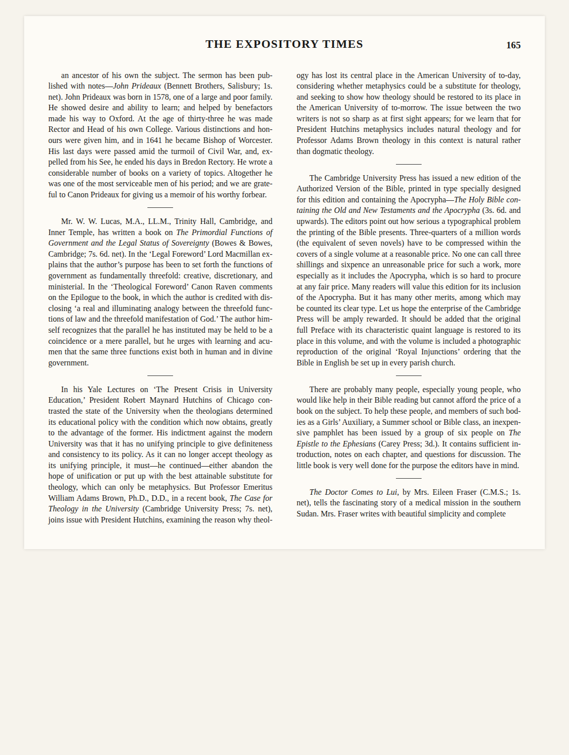The Expository Times 165
an ancestor of his own the subject. The sermon has been published with notes—John Prideaux (Bennett Brothers, Salisbury; 1s. net). John Prideaux was born in 1578, one of a large and poor family. He showed desire and ability to learn; and helped by benefactors made his way to Oxford. At the age of thirty-three he was made Rector and Head of his own College. Various distinctions and honours were given him, and in 1641 he became Bishop of Worcester. His last days were passed amid the turmoil of Civil War, and, expelled from his See, he ended his days in Bredon Rectory. He wrote a considerable number of books on a variety of topics. Altogether he was one of the most serviceable men of his period; and we are grateful to Canon Prideaux for giving us a memoir of his worthy forbear.
Mr. W. W. Lucas, M.A., LL.M., Trinity Hall, Cambridge, and Inner Temple, has written a book on The Primordial Functions of Government and the Legal Status of Sovereignty (Bowes & Bowes, Cambridge; 7s. 6d. net). In the ‘Legal Foreword’ Lord Macmillan explains that the author’s purpose has been to set forth the functions of government as fundamentally threefold: creative, discretionary, and ministerial. In the ‘Theological Foreword’ Canon Raven comments on the Epilogue to the book, in which the author is credited with disclosing ‘a real and illuminating analogy between the threefold functions of law and the threefold manifestation of God.’ The author himself recognizes that the parallel he has instituted may be held to be a coincidence or a mere parallel, but he urges with learning and acumen that the same three functions exist both in human and in divine government.
In his Yale Lectures on ‘The Present Crisis in University Education,’ President Robert Maynard Hutchins of Chicago contrasted the state of the University when the theologians determined its educational policy with the condition which now obtains, greatly to the advantage of the former. His indictment against the modern University was that it has no unifying principle to give definiteness and consistency to its policy. As it can no longer accept theology as its unifying principle, it must—he continued—either abandon the hope of unification or put up with the best attainable substitute for theology, which can only be metaphysics. But Professor Emeritus William Adams Brown, Ph.D., D.D., in a recent book, The Case for Theology in the University (Cambridge University Press; 7s. net), joins issue with President Hutchins, examining the reason why theology has lost its central place in the American University of to-day, considering whether metaphysics could be a substitute for theology, and seeking to show how theology should be restored to its place in the American University of to-morrow. The issue between the two writers is not so sharp as at first sight appears; for we learn that for President Hutchins metaphysics includes natural theology and for Professor Adams Brown theology in this context is natural rather than dogmatic theology.
The Cambridge University Press has issued a new edition of the Authorized Version of the Bible, printed in type specially designed for this edition and containing the Apocrypha—The Holy Bible containing the Old and New Testaments and the Apocrypha (3s. 6d. and upwards). The editors point out how serious a typographical problem the printing of the Bible presents. Three-quarters of a million words (the equivalent of seven novels) have to be compressed within the covers of a single volume at a reasonable price. No one can call three shillings and sixpence an unreasonable price for such a work, more especially as it includes the Apocrypha, which is so hard to procure at any fair price. Many readers will value this edition for its inclusion of the Apocrypha. But it has many other merits, among which may be counted its clear type. Let us hope the enterprise of the Cambridge Press will be amply rewarded. It should be added that the original full Preface with its characteristic quaint language is restored to its place in this volume, and with the volume is included a photographic reproduction of the original ‘Royal Injunctions’ ordering that the Bible in English be set up in every parish church.
There are probably many people, especially young people, who would like help in their Bible reading but cannot afford the price of a book on the subject. To help these people, and members of such bodies as a Girls’ Auxiliary, a Summer school or Bible class, an inexpensive pamphlet has been issued by a group of six people on The Epistle to the Ephesians (Carey Press; 3d.). It contains sufficient introduction, notes on each chapter, and questions for discussion. The little book is very well done for the purpose the editors have in mind.
The Doctor Comes to Lui, by Mrs. Eileen Fraser (C.M.S.; 1s. net), tells the fascinating story of a medical mission in the southern Sudan. Mrs. Fraser writes with beautiful simplicity and complete